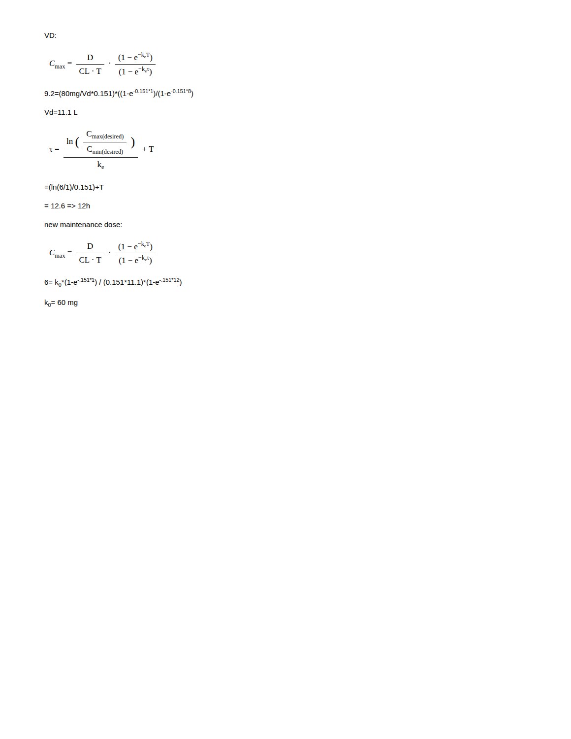VD:
Cmax = D CL · T · (1 − e−keT) (1 − e−keτ)
9.2=(80mg/Vd*0.151)*((1-e-0.151*1)/(1-e-0.151*8)
Vd=11.1 L
τ = ln ( Cmax(desired) Cmin(desired) ) ke + T
=(ln(6/1)/0.151)+T
= 12.6 => 12h
new maintenance dose:
Cmax = D CL · T · (1 − e−keT) (1 − e−keτ)
6= k0*(1-e-.151*1) / (0.151*11.1)*(1-e-.151*12)
k0= 60 mg